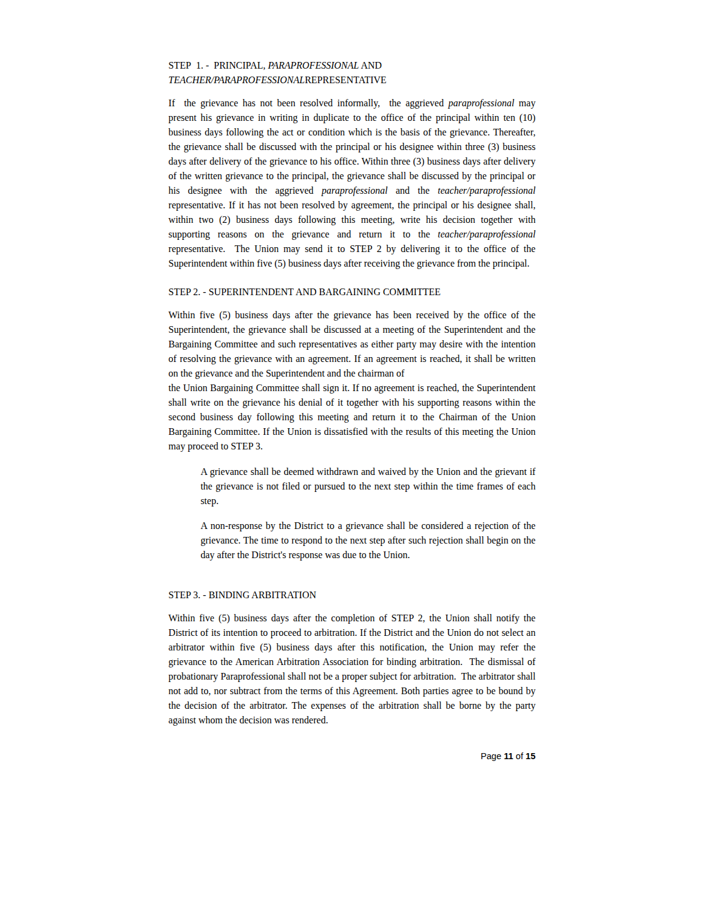STEP 1. - PRINCIPAL, PARAPROFESSIONAL AND TEACHER/PARAPROFESSIONALREPRESENTATIVE
If the grievance has not been resolved informally, the aggrieved paraprofessional may present his grievance in writing in duplicate to the office of the principal within ten (10) business days following the act or condition which is the basis of the grievance. Thereafter, the grievance shall be discussed with the principal or his designee within three (3) business days after delivery of the grievance to his office. Within three (3) business days after delivery of the written grievance to the principal, the grievance shall be discussed by the principal or his designee with the aggrieved paraprofessional and the teacher/paraprofessional representative. If it has not been resolved by agreement, the principal or his designee shall, within two (2) business days following this meeting, write his decision together with supporting reasons on the grievance and return it to the teacher/paraprofessional representative. The Union may send it to STEP 2 by delivering it to the office of the Superintendent within five (5) business days after receiving the grievance from the principal.
STEP 2. - SUPERINTENDENT AND BARGAINING COMMITTEE
Within five (5) business days after the grievance has been received by the office of the Superintendent, the grievance shall be discussed at a meeting of the Superintendent and the Bargaining Committee and such representatives as either party may desire with the intention of resolving the grievance with an agreement. If an agreement is reached, it shall be written on the grievance and the Superintendent and the chairman of
the Union Bargaining Committee shall sign it. If no agreement is reached, the Superintendent shall write on the grievance his denial of it together with his supporting reasons within the second business day following this meeting and return it to the Chairman of the Union Bargaining Committee. If the Union is dissatisfied with the results of this meeting the Union may proceed to STEP 3.
A grievance shall be deemed withdrawn and waived by the Union and the grievant if the grievance is not filed or pursued to the next step within the time frames of each step.
A non-response by the District to a grievance shall be considered a rejection of the grievance. The time to respond to the next step after such rejection shall begin on the day after the District's response was due to the Union.
STEP 3. - BINDING ARBITRATION
Within five (5) business days after the completion of STEP 2, the Union shall notify the District of its intention to proceed to arbitration. If the District and the Union do not select an arbitrator within five (5) business days after this notification, the Union may refer the grievance to the American Arbitration Association for binding arbitration. The dismissal of probationary Paraprofessional shall not be a proper subject for arbitration. The arbitrator shall not add to, nor subtract from the terms of this Agreement. Both parties agree to be bound by the decision of the arbitrator. The expenses of the arbitration shall be borne by the party against whom the decision was rendered.
Page 11 of 15